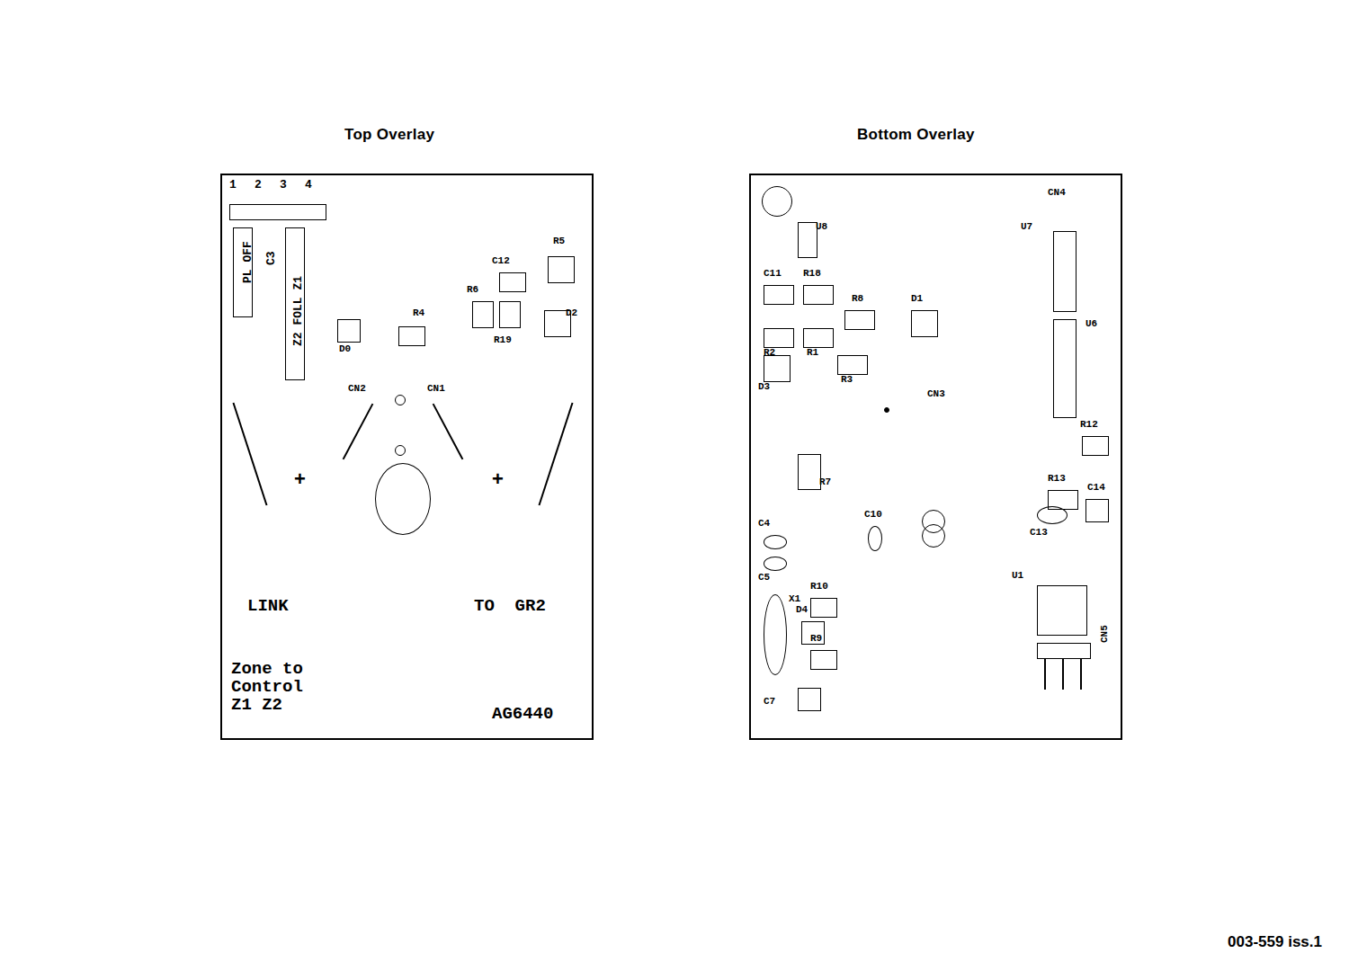Top Overlay
Bottom Overlay
1
2
3
4
PL OFF
C3
Z2 FOLL Z1
D0
R4
R6
C12
R19
R5
D2
CN2
CN1
+
+
LINK
TO GR2
Zone to
Control
Z1 Z2
AG6440
CN4
U8
U7
U6
C11
R18
R8
D1
R2
R1
D3
R3
CN3
R12
R7
R13
C14
C13
C10
C4
C5
U1
X1
R10
D4
R9
C7
CN5
003-559 iss.1